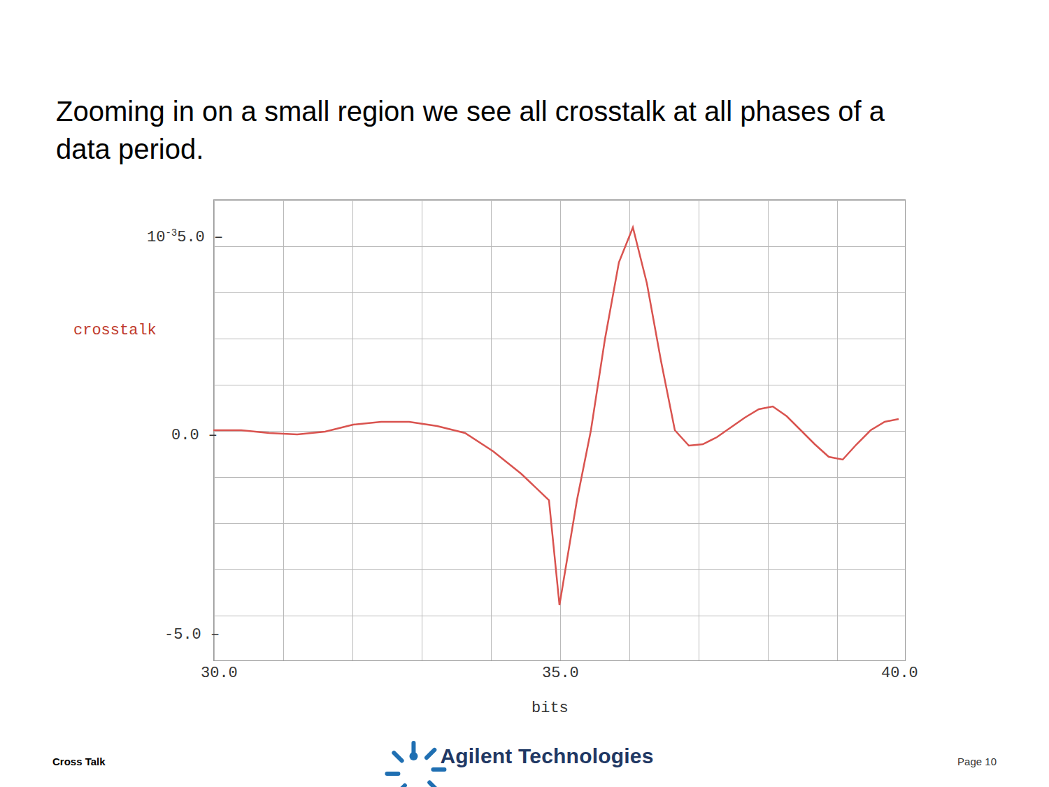Zooming in on a small region we see all crosstalk at all phases of a data period.
10-35.0 –
0.0 –
-5.0 –
crosstalk
30.0
35.0
40.0
bits
Cross Talk
Agilent Technologies
Page 10